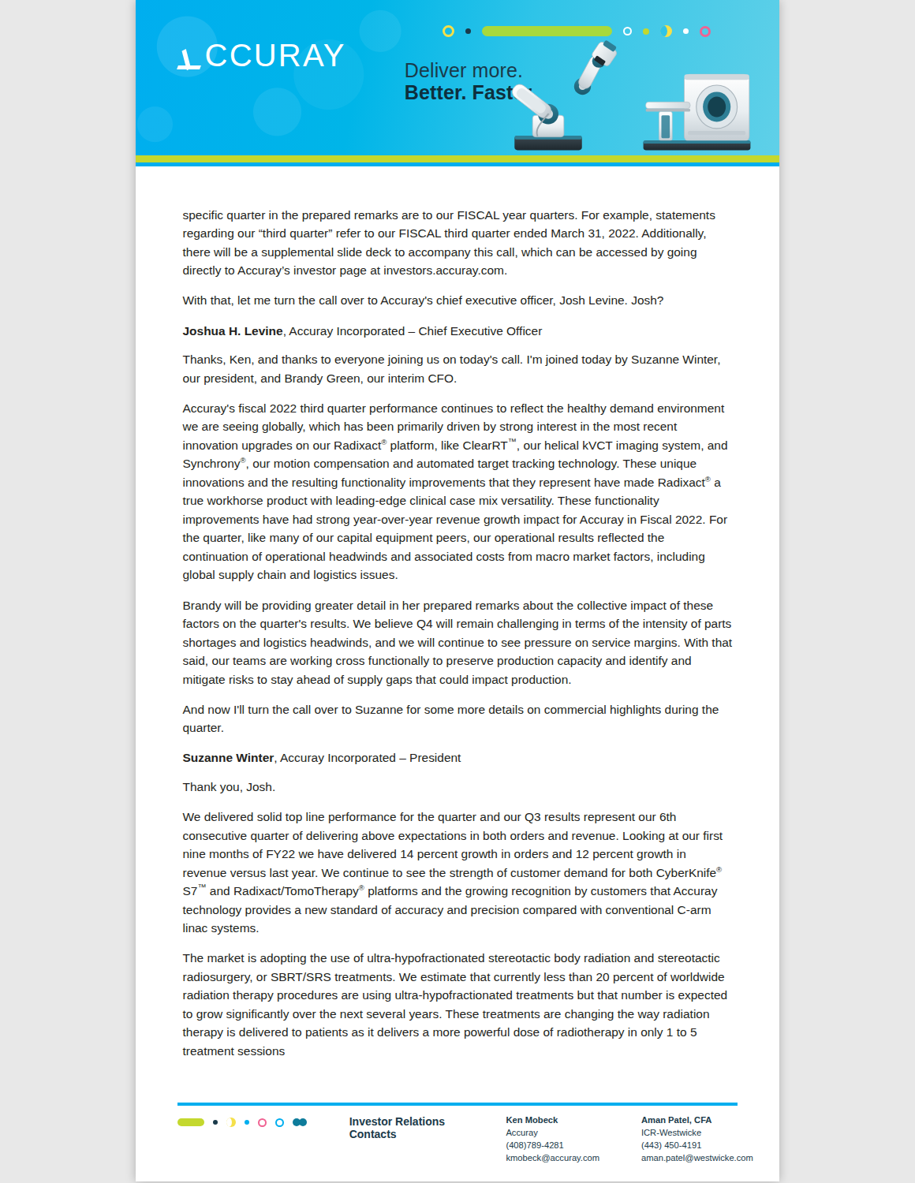CCURAY
Deliver more.
Better. Faster.
specific quarter in the prepared remarks are to our FISCAL year quarters. For example, statements regarding our “third quarter” refer to our FISCAL third quarter ended March 31, 2022. Additionally, there will be a supplemental slide deck to accompany this call, which can be accessed by going directly to Accuray’s investor page at investors.accuray.com.
With that, let me turn the call over to Accuray's chief executive officer, Josh Levine. Josh?
Joshua H. Levine, Accuray Incorporated – Chief Executive Officer
Thanks, Ken, and thanks to everyone joining us on today's call. I'm joined today by Suzanne Winter, our president, and Brandy Green, our interim CFO.
Accuray's fiscal 2022 third quarter performance continues to reflect the healthy demand environment we are seeing globally, which has been primarily driven by strong interest in the most recent innovation upgrades on our Radixact® platform, like ClearRT™, our helical kVCT imaging system, and Synchrony®, our motion compensation and automated target tracking technology. These unique innovations and the resulting functionality improvements that they represent have made Radixact® a true workhorse product with leading-edge clinical case mix versatility. These functionality improvements have had strong year-over-year revenue growth impact for Accuray in Fiscal 2022. For the quarter, like many of our capital equipment peers, our operational results reflected the continuation of operational headwinds and associated costs from macro market factors, including global supply chain and logistics issues.
Brandy will be providing greater detail in her prepared remarks about the collective impact of these factors on the quarter's results. We believe Q4 will remain challenging in terms of the intensity of parts shortages and logistics headwinds, and we will continue to see pressure on service margins. With that said, our teams are working cross functionally to preserve production capacity and identify and mitigate risks to stay ahead of supply gaps that could impact production.
And now I'll turn the call over to Suzanne for some more details on commercial highlights during the quarter.
Suzanne Winter, Accuray Incorporated – President
Thank you, Josh.
We delivered solid top line performance for the quarter and our Q3 results represent our 6th consecutive quarter of delivering above expectations in both orders and revenue. Looking at our first nine months of FY22 we have delivered 14 percent growth in orders and 12 percent growth in revenue versus last year. We continue to see the strength of customer demand for both CyberKnife® S7™ and Radixact/TomoTherapy® platforms and the growing recognition by customers that Accuray technology provides a new standard of accuracy and precision compared with conventional C-arm linac systems.
The market is adopting the use of ultra-hypofractionated stereotactic body radiation and stereotactic radiosurgery, or SBRT/SRS treatments. We estimate that currently less than 20 percent of worldwide radiation therapy procedures are using ultra-hypofractionated treatments but that number is expected to grow significantly over the next several years. These treatments are changing the way radiation therapy is delivered to patients as it delivers a more powerful dose of radiotherapy in only 1 to 5 treatment sessions
Investor Relations Contacts
Ken Mobeck
Accuray
(408)789-4281
kmobeck@accuray.com
Aman Patel, CFA
ICR-Westwicke
(443) 450-4191
aman.patel@westwicke.com